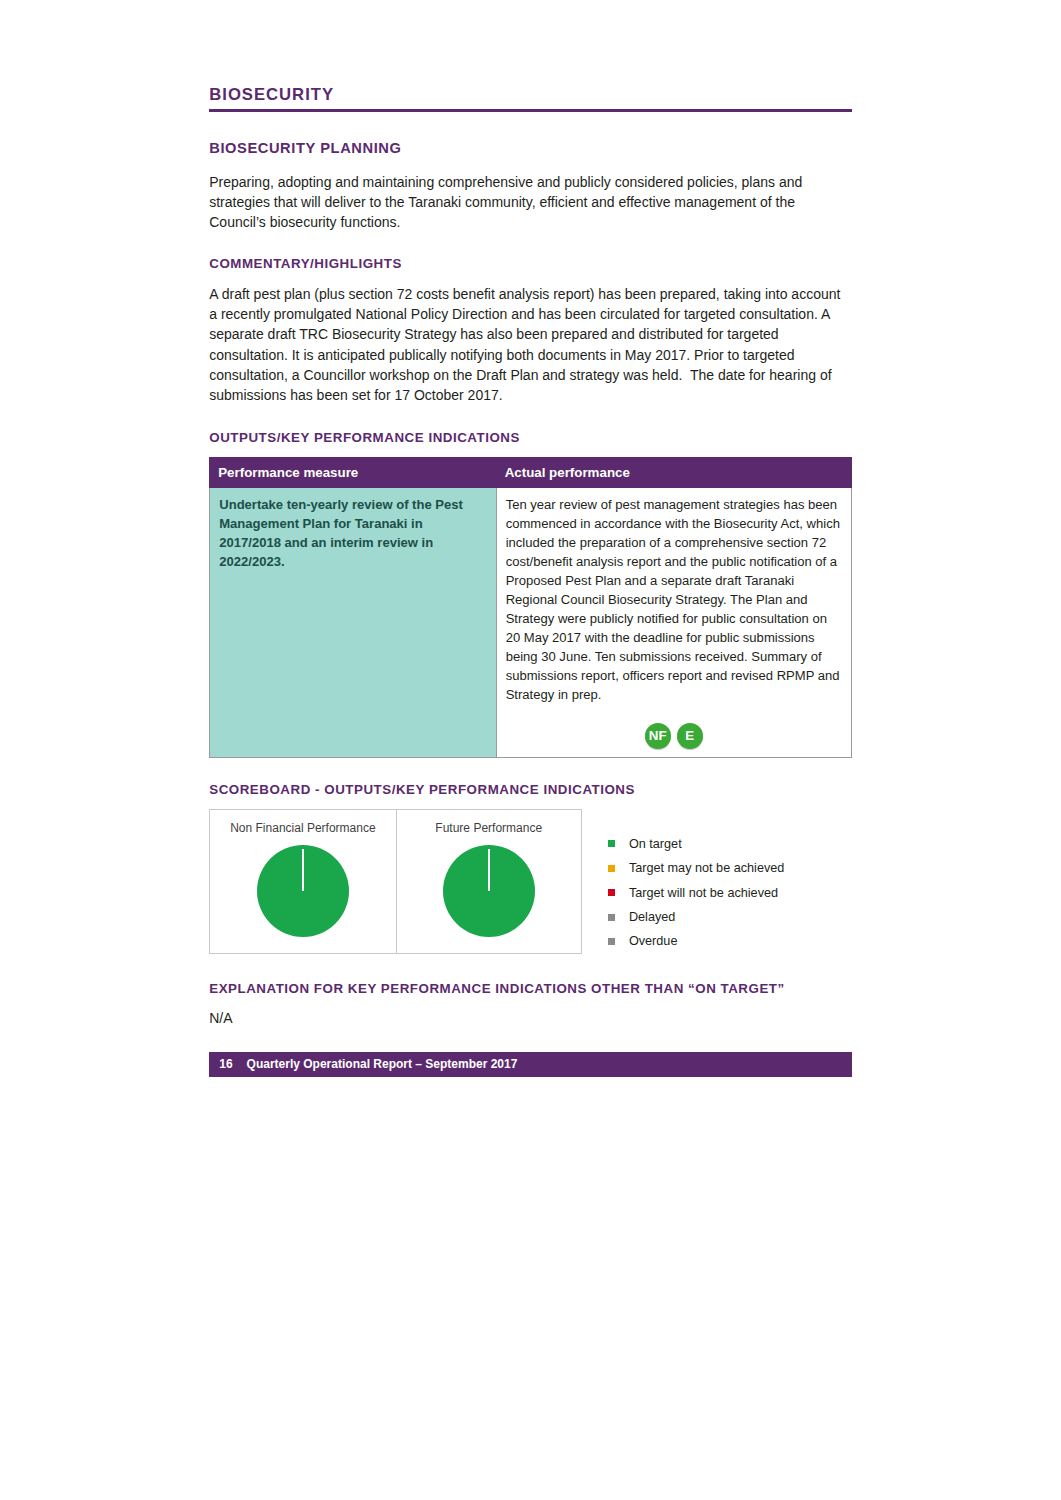Biosecurity
Biosecurity Planning
Preparing, adopting and maintaining comprehensive and publicly considered policies, plans and strategies that will deliver to the Taranaki community, efficient and effective management of the Council’s biosecurity functions.
Commentary/Highlights
A draft pest plan (plus section 72 costs benefit analysis report) has been prepared, taking into account a recently promulgated National Policy Direction and has been circulated for targeted consultation. A separate draft TRC Biosecurity Strategy has also been prepared and distributed for targeted consultation. It is anticipated publically notifying both documents in May 2017. Prior to targeted consultation, a Councillor workshop on the Draft Plan and strategy was held. The date for hearing of submissions has been set for 17 October 2017.
Outputs/Key Performance Indications
| Performance measure | Actual performance |
| --- | --- |
| Undertake ten-yearly review of the Pest Management Plan for Taranaki in 2017/2018 and an interim review in 2022/2023. | Ten year review of pest management strategies has been commenced in accordance with the Biosecurity Act, which included the preparation of a comprehensive section 72 cost/benefit analysis report and the public notification of a Proposed Pest Plan and a separate draft Taranaki Regional Council Biosecurity Strategy. The Plan and Strategy were publicly notified for public consultation on 20 May 2017 with the deadline for public submissions being 30 June. Ten submissions received. Summary of submissions report, officers report and revised RPMP and Strategy in prep. NF E |
Scoreboard - Outputs/Key Performance Indications
Non Financial Performance
Future Performance
On target
Target may not be achieved
Target will not be achieved
Delayed
Overdue
Explanation for Key Performance Indications other than “On Target”
N/A
16 Quarterly Operational Report – September 2017